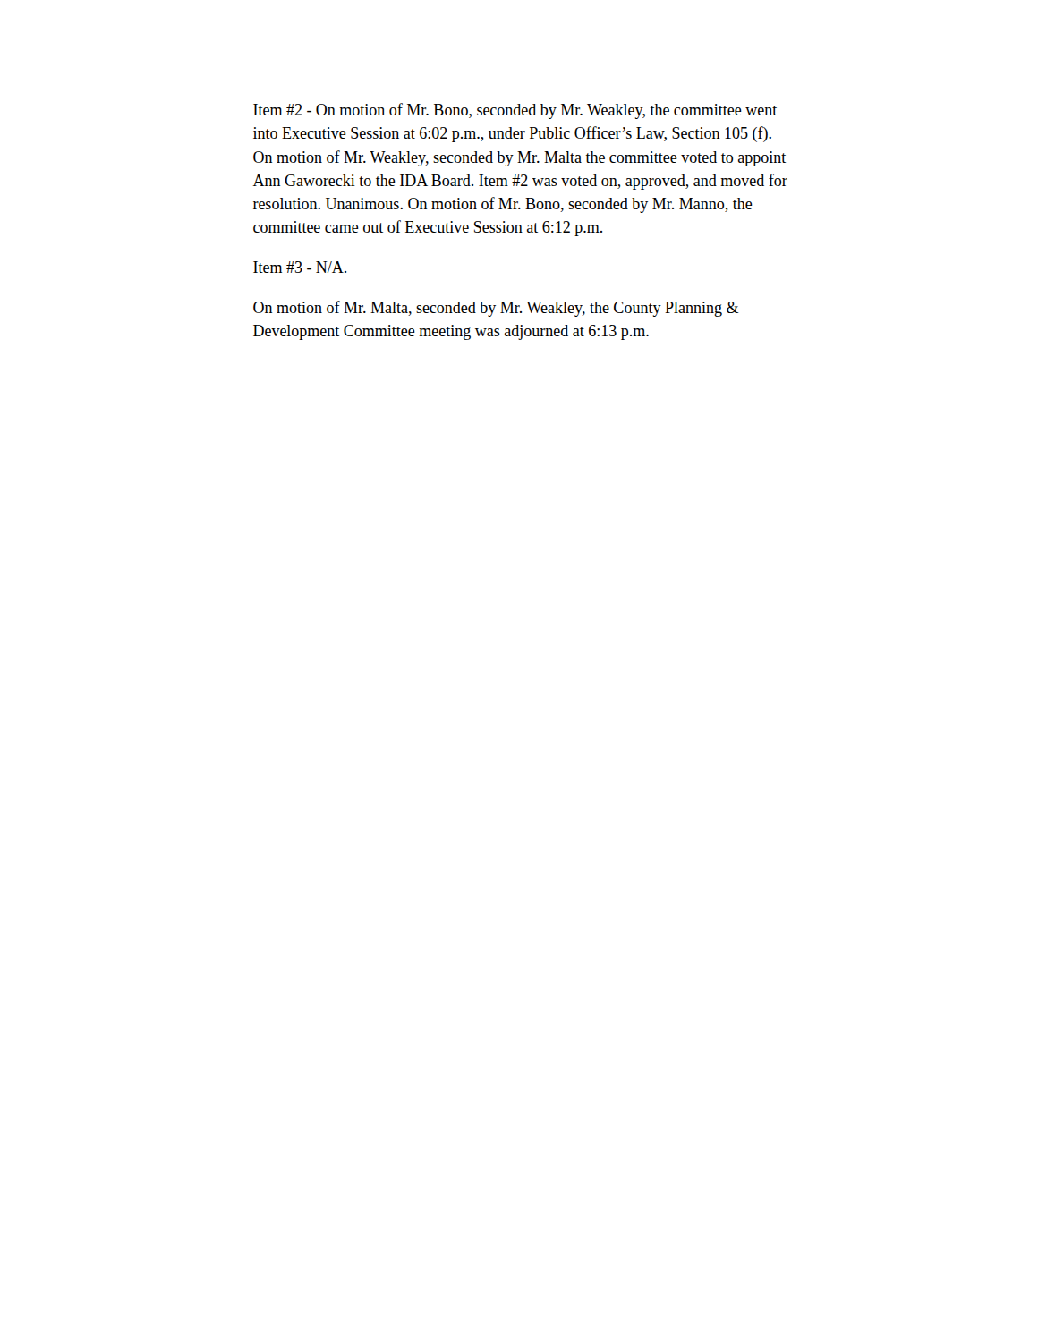Item #2 - On motion of Mr. Bono, seconded by Mr. Weakley, the committee went into Executive Session at 6:02 p.m., under Public Officer’s Law, Section 105 (f). On motion of Mr. Weakley, seconded by Mr. Malta the committee voted to appoint Ann Gaworecki to the IDA Board. Item #2 was voted on, approved, and moved for resolution. Unanimous. On motion of Mr. Bono, seconded by Mr. Manno, the committee came out of Executive Session at 6:12 p.m.
Item #3 - N/A.
On motion of Mr. Malta, seconded by Mr. Weakley, the County Planning & Development Committee meeting was adjourned at 6:13 p.m.